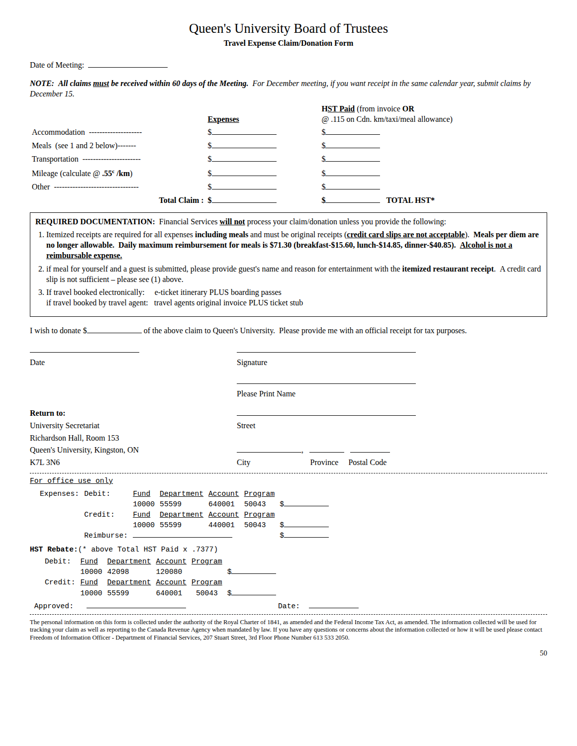Queen's University Board of Trustees
Travel Expense Claim/Donation Form
Date of Meeting:
NOTE: All claims must be received within 60 days of the Meeting. For December meeting, if you want receipt in the same calendar year, submit claims by December 15.
| | Expenses | H ST Paid (from invoice OR @ .115 on Cdn. km/taxi/meal allowance) |
| Accommodation -------------------- | $ | $ |
| Meals (see 1 and 2 below)------- | $ | $ |
| Transportation ---------------------- | $ | $ |
| Mileage (calculate @ .55 c /km ) | $ | $ |
| Other -------------------------------- | $ | $ |
| Total Claim : | $ | $ TOTAL HST* |
REQUIRED DOCUMENTATION: Financial Services will not process your claim/donation unless you provide the following:
Itemized receipts are required for all expenses including meals and must be original receipts (credit card slips are not acceptable). Meals per diem are no longer allowable. Daily maximum reimbursement for meals is $71.30 (breakfast-$15.60, lunch-$14.85, dinner-$40.85). Alcohol is not a reimbursable expense.
if meal for yourself and a guest is submitted, please provide guest's name and reason for entertainment with the itemized restaurant receipt. A credit card slip is not sufficient – please see (1) above.
If travel booked electronically: e-ticket itinerary PLUS boarding passes
if travel booked by travel agent: travel agents original invoice PLUS ticket stub
I wish to donate $ of the above claim to Queen's University. Please provide me with an official receipt for tax purposes.
| Date | Signature |
| | Please Print Name |
| Return to: | |
| University Secretariat | Street |
| Richardson Hall, Room 153 | |
| Queen's University, Kingston, ON | , |
| K7L 3N6 | City Province Postal Code |
For office use only
| Expenses: | Debit: | Fund | Department | Account | Program | |
| | | 10000 | 55599 | 640001 | 50043 | $ |
| | Credit: | Fund | Department | Account | Program | |
| | | 10000 | 55599 | 440001 | 50043 | $ |
| | Reimburse: | | $ |
HST Rebate:(* above Total HST Paid x .7377)
| | Debit: | Fund | Department | Account | Program | |
| | | 10000 | 42098 | 120080 | | $ |
| | Credit: | Fund | Department | Account | Program | |
| | | 10000 | 55599 | 640001 | 50043 | $ |
Approved: Date:
The personal information on this form is collected under the authority of the Royal Charter of 1841, as amended and the Federal Income Tax Act, as amended. The information collected will be used for tracking your claim as well as reporting to the Canada Revenue Agency when mandated by law. If you have any questions or concerns about the information collected or how it will be used please contact Freedom of Information Officer - Department of Financial Services, 207 Stuart Street, 3rd Floor Phone Number 613 533 2050.
50